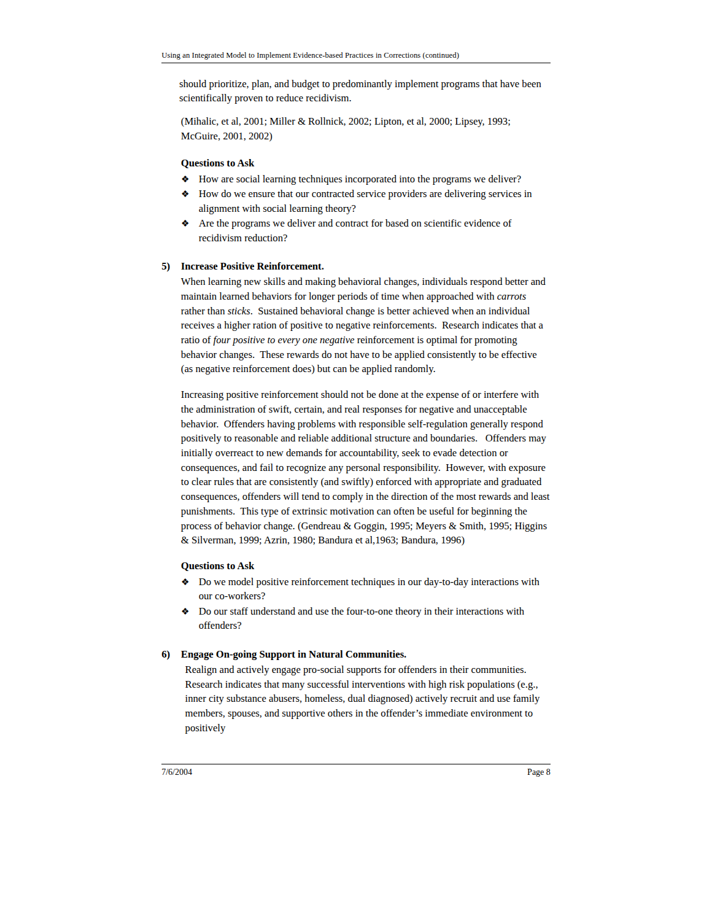Using an Integrated Model to Implement Evidence-based Practices in Corrections (continued)
should prioritize, plan, and budget to predominantly implement programs that have been scientifically proven to reduce recidivism.
(Mihalic, et al, 2001; Miller & Rollnick, 2002; Lipton, et al, 2000; Lipsey, 1993; McGuire, 2001, 2002)
Questions to Ask
How are social learning techniques incorporated into the programs we deliver?
How do we ensure that our contracted service providers are delivering services in alignment with social learning theory?
Are the programs we deliver and contract for based on scientific evidence of recidivism reduction?
5) Increase Positive Reinforcement.
When learning new skills and making behavioral changes, individuals respond better and maintain learned behaviors for longer periods of time when approached with carrots rather than sticks. Sustained behavioral change is better achieved when an individual receives a higher ration of positive to negative reinforcements. Research indicates that a ratio of four positive to every one negative reinforcement is optimal for promoting behavior changes. These rewards do not have to be applied consistently to be effective (as negative reinforcement does) but can be applied randomly.
Increasing positive reinforcement should not be done at the expense of or interfere with the administration of swift, certain, and real responses for negative and unacceptable behavior. Offenders having problems with responsible self-regulation generally respond positively to reasonable and reliable additional structure and boundaries. Offenders may initially overreact to new demands for accountability, seek to evade detection or consequences, and fail to recognize any personal responsibility. However, with exposure to clear rules that are consistently (and swiftly) enforced with appropriate and graduated consequences, offenders will tend to comply in the direction of the most rewards and least punishments. This type of extrinsic motivation can often be useful for beginning the process of behavior change. (Gendreau & Goggin, 1995; Meyers & Smith, 1995; Higgins & Silverman, 1999; Azrin, 1980; Bandura et al,1963; Bandura, 1996)
Questions to Ask
Do we model positive reinforcement techniques in our day-to-day interactions with our co-workers?
Do our staff understand and use the four-to-one theory in their interactions with offenders?
6) Engage On-going Support in Natural Communities.
Realign and actively engage pro-social supports for offenders in their communities. Research indicates that many successful interventions with high risk populations (e.g., inner city substance abusers, homeless, dual diagnosed) actively recruit and use family members, spouses, and supportive others in the offender’s immediate environment to positively
7/6/2004 Page 8